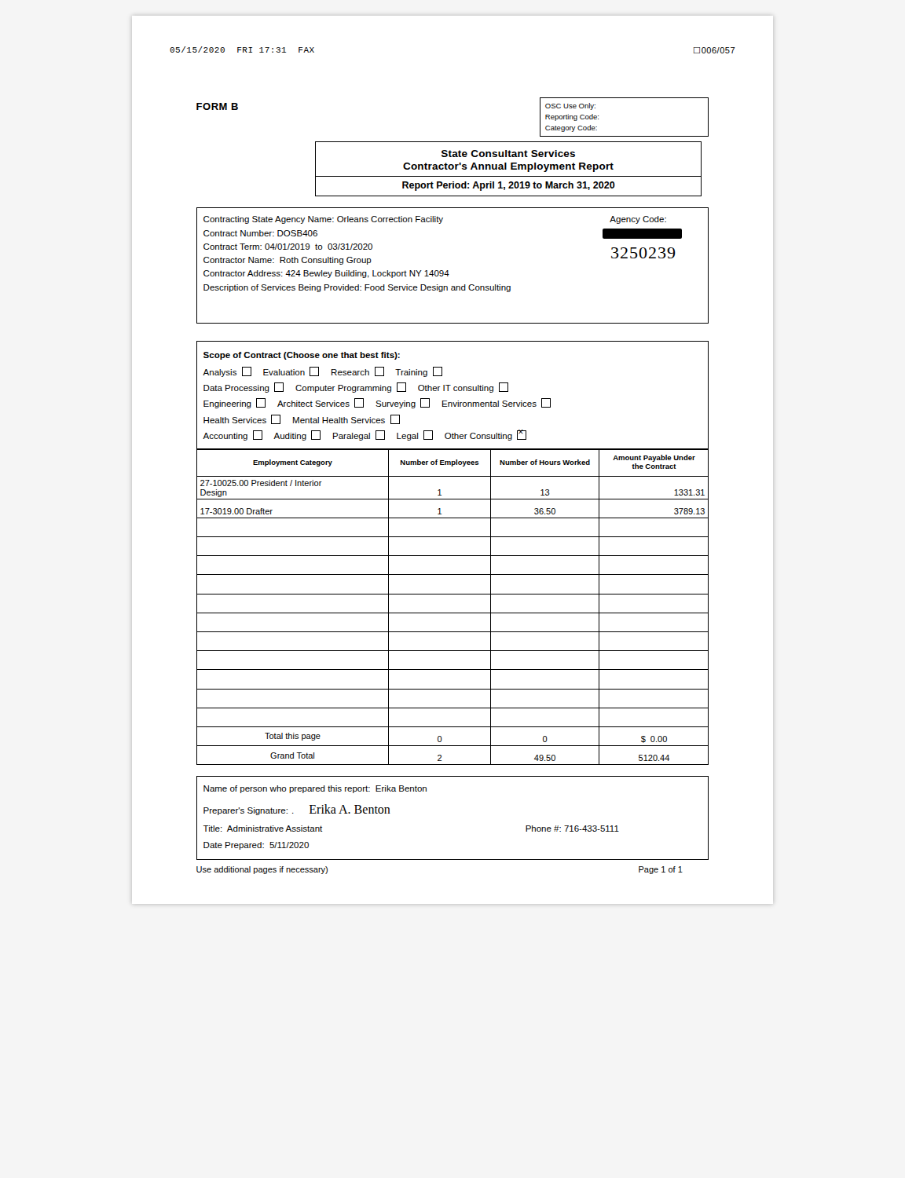05/15/2020 FRI 17:31 FAX ☐006/057
FORM B
OSC Use Only:
Reporting Code:
Category Code:
State Consultant Services
Contractor's Annual Employment Report
Report Period: April 1, 2019 to March 31, 2020
Agency Code:
3250239
Contracting State Agency Name: Orleans Correction Facility
Contract Number: DOSB406
Contract Term: 04/01/2019 to 03/31/2020
Contractor Name: Roth Consulting Group
Contractor Address: 424 Bewley Building, Lockport NY 14094
Description of Services Being Provided: Food Service Design and Consulting
Scope of Contract (Choose one that best fits):
Analysis Evaluation Research Training
Data Processing Computer Programming Other IT consulting
Engineering Architect Services Surveying Environmental Services
Health Services Mental Health Services
Accounting Auditing Paralegal Legal Other Consulting
| Employment Category | Number of Employees | Number of Hours Worked | Amount Payable Under the Contract |
| --- | --- | --- | --- |
| 27-10025.00 President / Interior Design | 1 | 13 | 1331.31 |
| 17-3019.00 Drafter | 1 | 36.50 | 3789.13 |
| Total this page | 0 | 0 | $ 0.00 |
| Grand Total | 2 | 49.50 | 5120.44 |
Name of person who prepared this report: Erika Benton
Preparer's Signature: . Erika A. Benton
Title: Administrative Assistant Phone #: 716-433-5111
Date Prepared: 5/11/2020
Use additional pages if necessary) Page 1 of 1